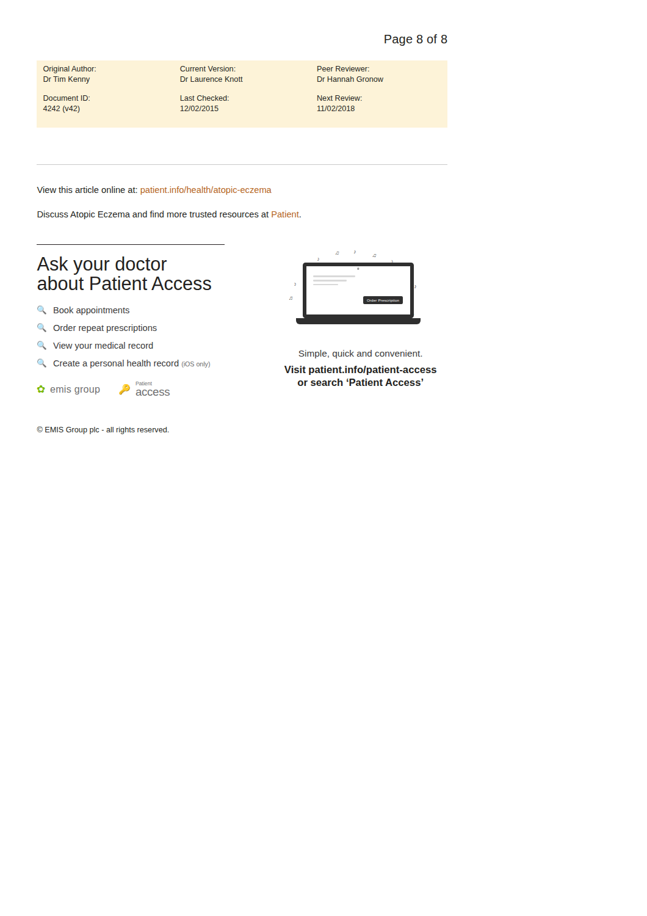Page 8 of 8
| Original Author: Dr Tim Kenny | Current Version: Dr Laurence Knott | Peer Reviewer: Dr Hannah Gronow |
| Document ID: 4242 (v42) | Last Checked: 12/02/2015 | Next Review: 11/02/2018 |
View this article online at: patient.info/health/atopic-eczema
Discuss Atopic Eczema and find more trusted resources at Patient.
Ask your doctor
about Patient Access
Book appointments
Order repeat prescriptions
View your medical record
Create a personal health record (iOS only)
✿ emis group
🔑 Patient access
♪ ♫ ♪ ♫ ♪ ♫ ♪ ♫ ♪ ♫
Order Prescription
☞
Simple, quick and convenient.
Visit patient.info/patient-access
or search ‘Patient Access’
© EMIS Group plc - all rights reserved.